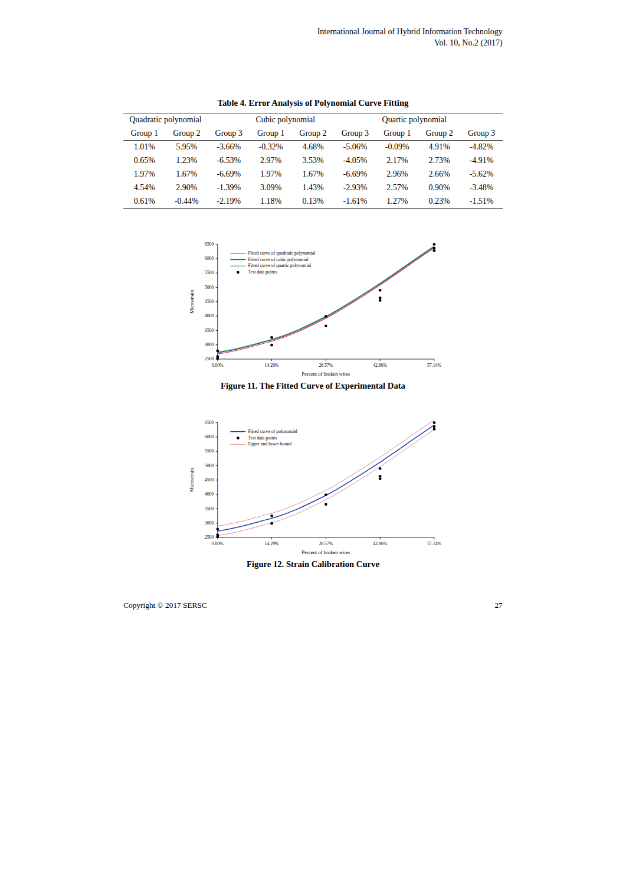International Journal of Hybrid Information Technology
Vol. 10, No.2 (2017)
Table 4. Error Analysis of Polynomial Curve Fitting
| Quadratic polynomial | Cubic polynomial | Quartic polynomial |
| --- | --- | --- |
| Group 1 | Group 2 | Group 3 | Group 1 | Group 2 | Group 3 | Group 1 | Group 2 | Group 3 |
| 1.01% | 5.95% | -3.66% | -0.32% | 4.68% | -5.06% | -0.09% | 4.91% | -4.82% |
| 0.65% | 1.23% | -6.53% | 2.97% | 3.53% | -4.05% | 2.17% | 2.73% | -4.91% |
| 1.97% | 1.67% | -6.69% | 1.97% | 1.67% | -6.69% | 2.96% | 2.66% | -5.62% |
| 4.54% | 2.90% | -1.39% | 3.09% | 1.43% | -2.93% | 2.57% | 0.90% | -3.48% |
| 0.61% | -0.44% | -2.19% | 1.18% | 0.13% | -1.61% | 1.27% | 0.23% | -1.51% |
2500 3000 3500 4000 4500 5000 5500 6000 6500 0.00% 14.29% 28.57% 42.86% 57.14% Percent of broken wires Microstrain Fitted curve of quadratic polynomial Fitted curve of cubic polynomial Fitted curve of quartic polynomial Test data points
Figure 11. The Fitted Curve of Experimental Data
2500 3000 3500 4000 4500 5000 5500 6000 6500 0.00% 14.29% 28.57% 42.86% 57.14% Percent of broken wires Microstrain Fitted curve of polynomial Test data points Upper and lower bound
Figure 12. Strain Calibration Curve
Copyright © 2017 SERSC 27